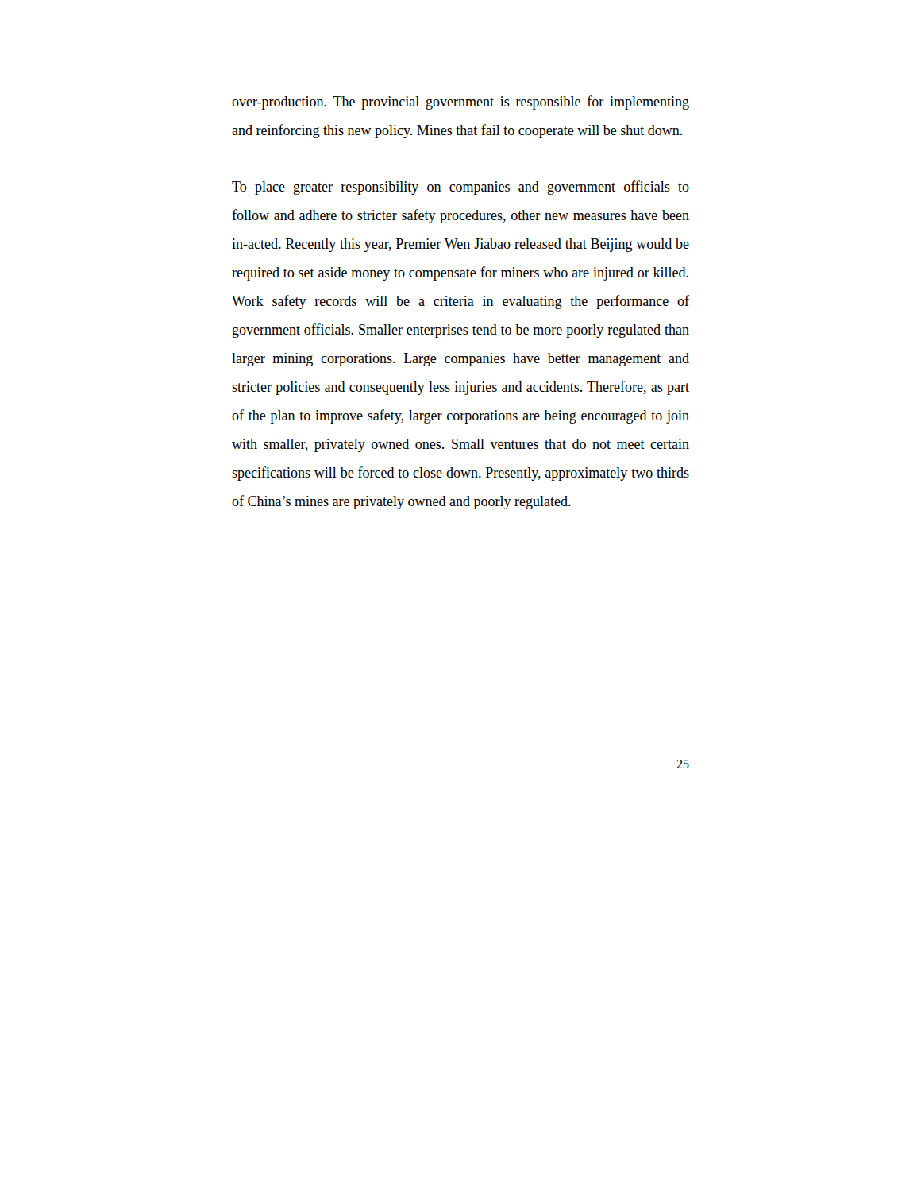over-production. The provincial government is responsible for implementing and reinforcing this new policy. Mines that fail to cooperate will be shut down.
To place greater responsibility on companies and government officials to follow and adhere to stricter safety procedures, other new measures have been in-acted. Recently this year, Premier Wen Jiabao released that Beijing would be required to set aside money to compensate for miners who are injured or killed. Work safety records will be a criteria in evaluating the performance of government officials. Smaller enterprises tend to be more poorly regulated than larger mining corporations. Large companies have better management and stricter policies and consequently less injuries and accidents. Therefore, as part of the plan to improve safety, larger corporations are being encouraged to join with smaller, privately owned ones. Small ventures that do not meet certain specifications will be forced to close down. Presently, approximately two thirds of China’s mines are privately owned and poorly regulated.
25